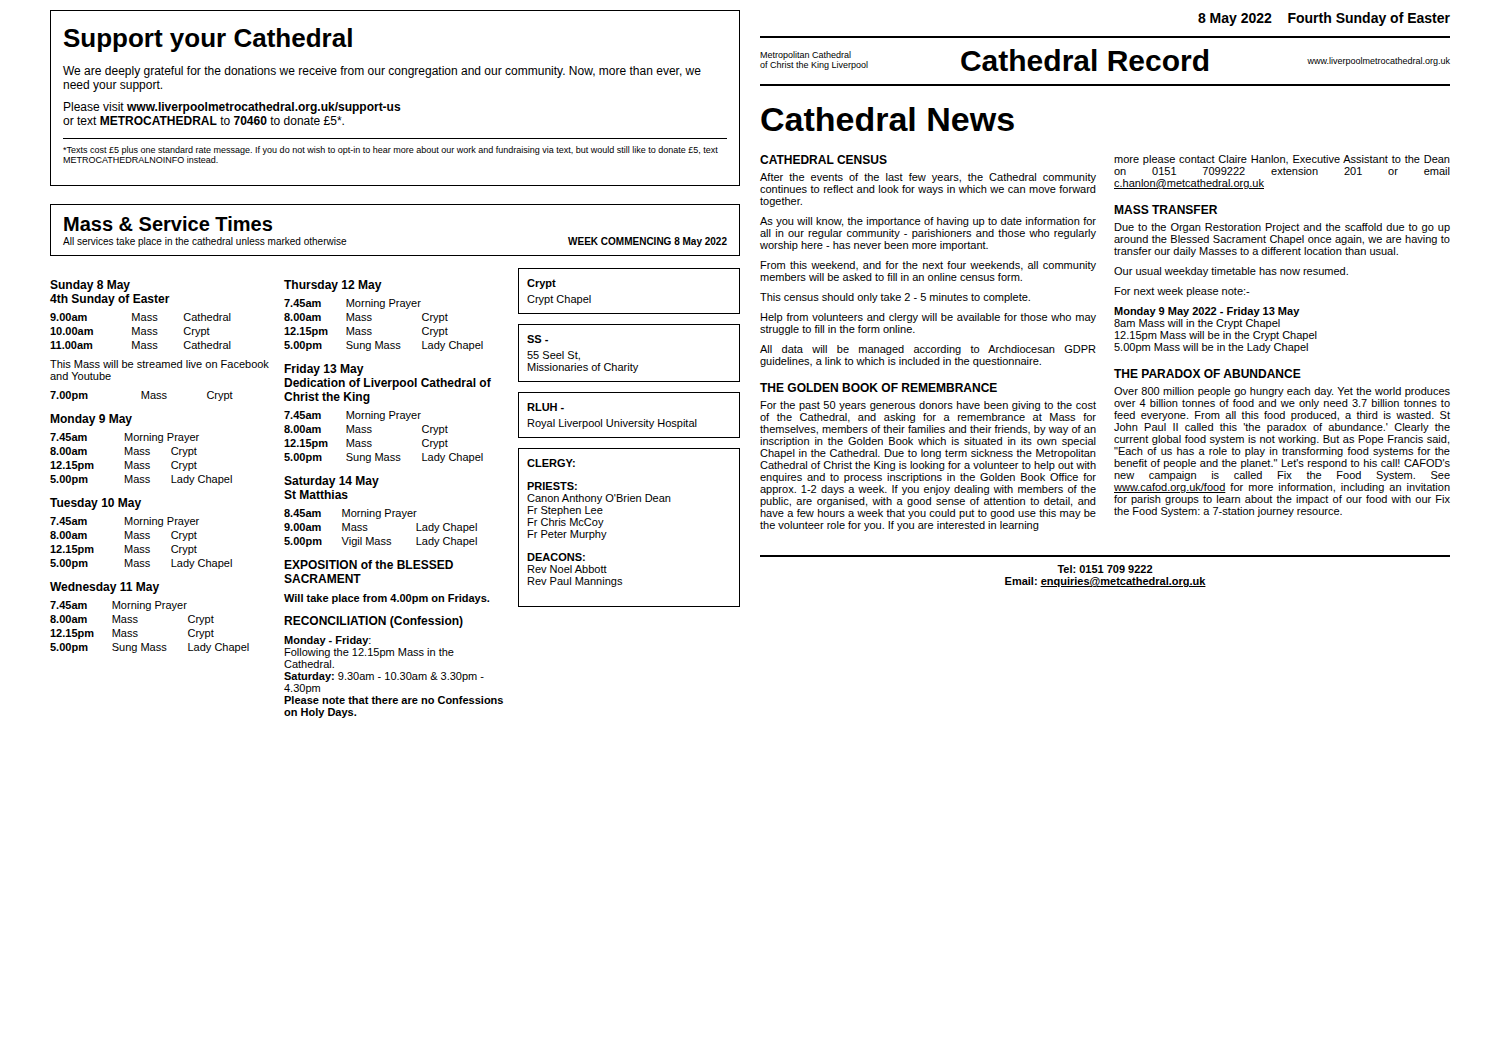Support your Cathedral
We are deeply grateful for the donations we receive from our congregation and our community. Now, more than ever, we need your support.
Please visit www.liverpoolmetrocathedral.org.uk/support-us
or text METROCATHEDRAL to 70460 to donate £5*.
*Texts cost £5 plus one standard rate message. If you do not wish to opt-in to hear more about our work and fundraising via text, but would still like to donate £5, text METROCATHEDRALNOINFO instead.
Mass & Service Times
All services take place in the cathedral unless marked otherwise
WEEK COMMENCING 8 May 2022
Sunday 8 May
4th Sunday of Easter
| 9.00am | Mass | Cathedral |
| 10.00am | Mass | Crypt |
| 11.00am | Mass | Cathedral |
This Mass will be streamed live on Facebook and Youtube
| 7.00pm | Mass | Crypt |
Monday 9 May
| 7.45am | Morning Prayer |
| 8.00am | Mass | Crypt |
| 12.15pm | Mass | Crypt |
| 5.00pm | Mass | Lady Chapel |
Tuesday 10 May
| 7.45am | Morning Prayer |
| 8.00am | Mass | Crypt |
| 12.15pm | Mass | Crypt |
| 5.00pm | Mass | Lady Chapel |
Wednesday 11 May
| 7.45am | Morning Prayer |
| 8.00am | Mass | Crypt |
| 12.15pm | Mass | Crypt |
| 5.00pm | Sung Mass | Lady Chapel |
Thursday 12 May
| 7.45am | Morning Prayer |
| 8.00am | Mass | Crypt |
| 12.15pm | Mass | Crypt |
| 5.00pm | Sung Mass | Lady Chapel |
Friday 13 May
Dedication of Liverpool Cathedral of Christ the King
| 7.45am | Morning Prayer |
| 8.00am | Mass | Crypt |
| 12.15pm | Mass | Crypt |
| 5.00pm | Sung Mass | Lady Chapel |
Saturday 14 May
St Matthias
| 8.45am | Morning Prayer |
| 9.00am | Mass | Lady Chapel |
| 5.00pm | Vigil Mass | Lady Chapel |
EXPOSITION of the BLESSED SACRAMENT
Will take place from 4.00pm on Fridays.
RECONCILIATION (Confession)
Monday - Friday:
Following the 12.15pm Mass in the Cathedral.
Saturday: 9.30am - 10.30am & 3.30pm - 4.30pm
Please note that there are no Confessions on Holy Days.
Crypt
Crypt Chapel
SS -
55 Seel St,
Missionaries of Charity
RLUH -
Royal Liverpool University Hospital
CLERGY:
PRIESTS:
Canon Anthony O'Brien Dean
Fr Stephen Lee
Fr Chris McCoy
Fr Peter Murphy
DEACONS:
Rev Noel Abbott
Rev Paul Mannings
8 May 2022 Fourth Sunday of Easter
Metropolitan Cathedral
of Christ the King Liverpool
Cathedral Record
www.liverpoolmetrocathedral.org.uk
Cathedral News
CATHEDRAL CENSUS
After the events of the last few years, the Cathedral community continues to reflect and look for ways in which we can move forward together.
As you will know, the importance of having up to date information for all in our regular community - parishioners and those who regularly worship here - has never been more important.
From this weekend, and for the next four weekends, all community members will be asked to fill in an online census form.
This census should only take 2 - 5 minutes to complete.
Help from volunteers and clergy will be available for those who may struggle to fill in the form online.
All data will be managed according to Archdiocesan GDPR guidelines, a link to which is included in the questionnaire.
THE GOLDEN BOOK OF REMEMBRANCE
For the past 50 years generous donors have been giving to the cost of the Cathedral, and asking for a remembrance at Mass for themselves, members of their families and their friends, by way of an inscription in the Golden Book which is situated in its own special Chapel in the Cathedral. Due to long term sickness the Metropolitan Cathedral of Christ the King is looking for a volunteer to help out with enquires and to process inscriptions in the Golden Book Office for approx. 1-2 days a week. If you enjoy dealing with members of the public, are organised, with a good sense of attention to detail, and have a few hours a week that you could put to good use this may be the volunteer role for you. If you are interested in learning
more please contact Claire Hanlon, Executive Assistant to the Dean on 0151 7099222 extension 201 or email c.hanlon@metcathedral.org.uk
MASS TRANSFER
Due to the Organ Restoration Project and the scaffold due to go up around the Blessed Sacrament Chapel once again, we are having to transfer our daily Masses to a different location than usual.
Our usual weekday timetable has now resumed.
For next week please note:-
Monday 9 May 2022 - Friday 13 May
8am Mass will in the Crypt Chapel
12.15pm Mass will be in the Crypt Chapel
5.00pm Mass will be in the Lady Chapel
THE PARADOX OF ABUNDANCE
Over 800 million people go hungry each day. Yet the world produces over 4 billion tonnes of food and we only need 3.7 billion tonnes to feed everyone. From all this food produced, a third is wasted. St John Paul II called this 'the paradox of abundance.' Clearly the current global food system is not working. But as Pope Francis said, "Each of us has a role to play in transforming food systems for the benefit of people and the planet." Let's respond to his call! CAFOD's new campaign is called Fix the Food System. See www.cafod.org.uk/food for more information, including an invitation for parish groups to learn about the impact of our food with our Fix the Food System: a 7-station journey resource.
Tel: 0151 709 9222
Email: enquiries@metcathedral.org.uk